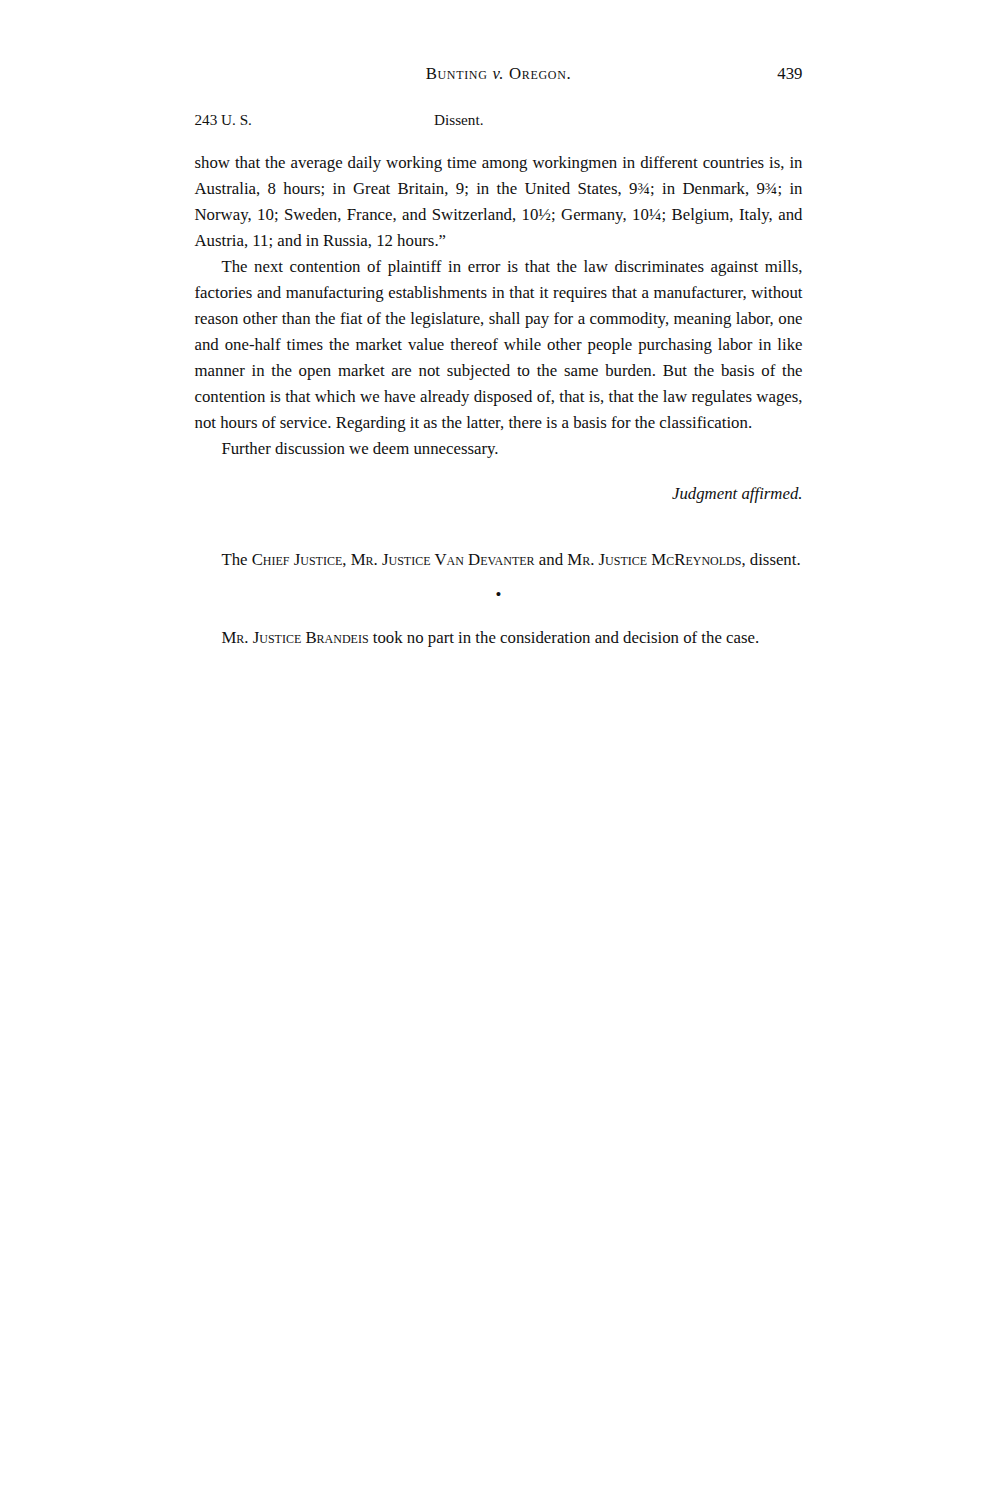Bunting v. Oregon. 439
243 U. S. Dissent.
show that the average daily working time among workingmen in different countries is, in Australia, 8 hours; in Great Britain, 9; in the United States, 9¾; in Denmark, 9¾; in Norway, 10; Sweden, France, and Switzerland, 10½; Germany, 10¼; Belgium, Italy, and Austria, 11; and in Russia, 12 hours.”
The next contention of plaintiff in error is that the law discriminates against mills, factories and manufacturing establishments in that it requires that a manufacturer, without reason other than the fiat of the legislature, shall pay for a commodity, meaning labor, one and one-half times the market value thereof while other people purchasing labor in like manner in the open market are not subjected to the same burden. But the basis of the contention is that which we have already disposed of, that is, that the law regulates wages, not hours of service. Regarding it as the latter, there is a basis for the classification.
Further discussion we deem unnecessary.
Judgment affirmed.
The Chief Justice, Mr. Justice Van Devanter and Mr. Justice McReynolds, dissent.
•
Mr. Justice Brandeis took no part in the consideration and decision of the case.